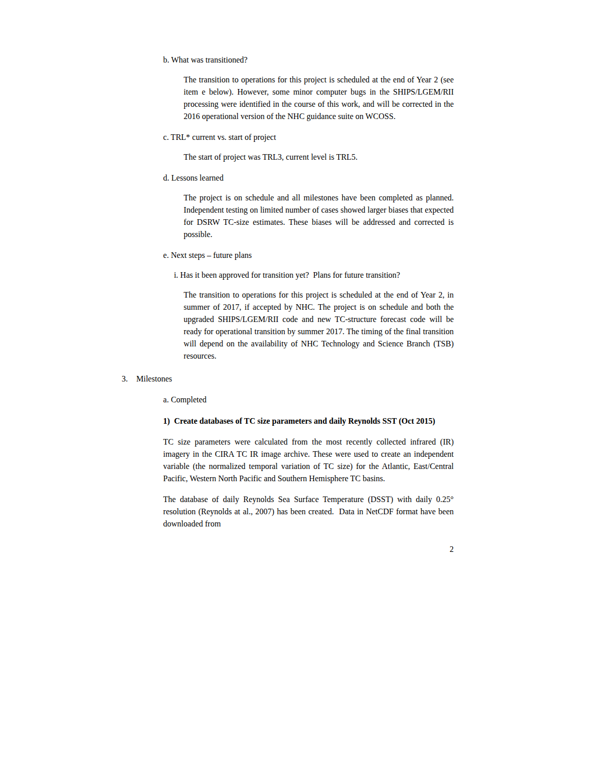b. What was transitioned?
The transition to operations for this project is scheduled at the end of Year 2 (see item e below). However, some minor computer bugs in the SHIPS/LGEM/RII processing were identified in the course of this work, and will be corrected in the 2016 operational version of the NHC guidance suite on WCOSS.
c. TRL* current vs. start of project
The start of project was TRL3, current level is TRL5.
d. Lessons learned
The project is on schedule and all milestones have been completed as planned. Independent testing on limited number of cases showed larger biases that expected for DSRW TC-size estimates. These biases will be addressed and corrected is possible.
e. Next steps – future plans
i. Has it been approved for transition yet? Plans for future transition?
The transition to operations for this project is scheduled at the end of Year 2, in summer of 2017, if accepted by NHC. The project is on schedule and both the upgraded SHIPS/LGEM/RII code and new TC-structure forecast code will be ready for operational transition by summer 2017. The timing of the final transition will depend on the availability of NHC Technology and Science Branch (TSB) resources.
3. Milestones
a. Completed
1) Create databases of TC size parameters and daily Reynolds SST (Oct 2015)
TC size parameters were calculated from the most recently collected infrared (IR) imagery in the CIRA TC IR image archive. These were used to create an independent variable (the normalized temporal variation of TC size) for the Atlantic, East/Central Pacific, Western North Pacific and Southern Hemisphere TC basins.
The database of daily Reynolds Sea Surface Temperature (DSST) with daily 0.25° resolution (Reynolds at al., 2007) has been created. Data in NetCDF format have been downloaded from
2